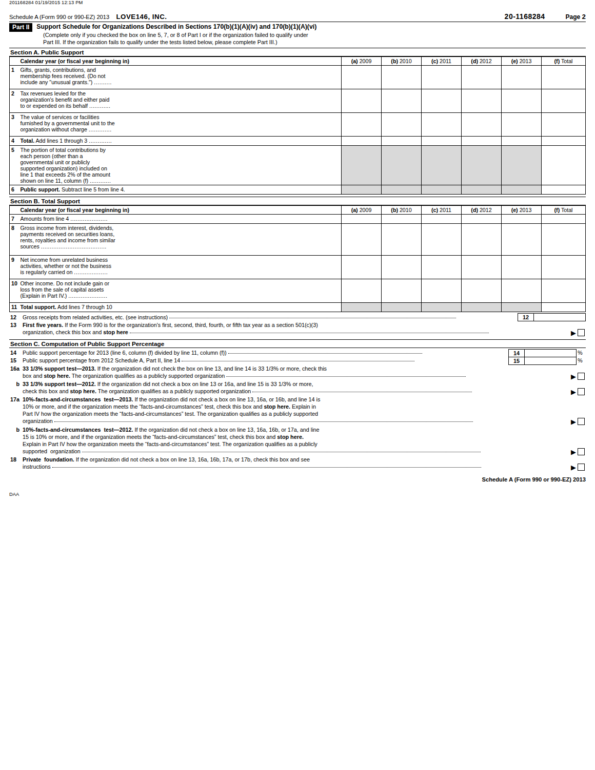201168284 01/19/2015 12:13 PM
Schedule A (Form 990 or 990-EZ) 2013 LOVE146, INC.
20-1168284
Page 2
Part II
Support Schedule for Organizations Described in Sections 170(b)(1)(A)(iv) and 170(b)(1)(A)(vi)
(Complete only if you checked the box on line 5, 7, or 8 of Part I or if the organization failed to qualify under
Part III. If the organization fails to qualify under the tests listed below, please complete Part III.)
Section A. Public Support
| | Calendar year (or fiscal year beginning in) | (a) 2009 | (b) 2010 | (c) 2011 | (d) 2012 | (e) 2013 | (f) Total |
| 1 | Gifts, grants, contributions, and membership fees received. (Do not include any "unusual grants.") .......... | | | | | | |
| 2 | Tax revenues levied for the organization's benefit and either paid to or expended on its behalf ............ | | | | | | |
| 3 | The value of services or facilities furnished by a governmental unit to the organization without charge ............. | | | | | | |
| 4 | Total. Add lines 1 through 3 ............. | | | | | | |
| 5 | The portion of total contributions by each person (other than a governmental unit or publicly supported organization) included on line 1 that exceeds 2% of the amount shown on line 11, column (f) ............ | | | | | | |
| 6 | Public support. Subtract line 5 from line 4. | | | | | | |
Section B. Total Support
| | Calendar year (or fiscal year beginning in) | (a) 2009 | (b) 2010 | (c) 2011 | (d) 2012 | (e) 2013 | (f) Total |
| 7 | Amounts from line 4 ..................... | | | | | | |
| 8 | Gross income from interest, dividends, payments received on securities loans, rents, royalties and income from similar sources ..................................... | | | | | | |
| 9 | Net income from unrelated business activities, whether or not the business is regularly carried on ................... | | | | | | |
| 10 | Other income. Do not include gain or loss from the sale of capital assets (Explain in Part IV.) ...................... | | | | | | |
| 11 | Total support. Add lines 7 through 10 | | | | | | |
| 12 | Gross receipts from related activities, etc. (see instructions) | 12 | |
| 13 | First five years. If the Form 990 is for the organization's first, second, third, fourth, or fifth tax year as a section 501(c)(3) | |
| | organization, check this box and stop here | ▶ |
Section C. Computation of Public Support Percentage
| 14 | Public support percentage for 2013 (line 6, column (f) divided by line 11, column (f)) | 14 | | % |
| 15 | Public support percentage from 2012 Schedule A, Part II, line 14 | 15 | | % |
| 16a | 33 1/3% support test—2013. If the organization did not check the box on line 13, and line 14 is 33 1/3% or more, check this | |
| | box and stop here. The organization qualifies as a publicly supported organization | ▶ |
| b | 33 1/3% support test—2012. If the organization did not check a box on line 13 or 16a, and line 15 is 33 1/3% or more, | |
| | check this box and stop here. The organization qualifies as a publicly supported organization | ▶ |
| 17a | 10%-facts-and-circumstances test—2013. If the organization did not check a box on line 13, 16a, or 16b, and line 14 is | |
| | 10% or more, and if the organization meets the “facts-and-circumstances” test, check this box and stop here. Explain in | |
| | Part IV how the organization meets the “facts-and-circumstances” test. The organization qualifies as a publicly supported | |
| | organization | ▶ |
| b | 10%-facts-and-circumstances test—2012. If the organization did not check a box on line 13, 16a, 16b, or 17a, and line | |
| | 15 is 10% or more, and if the organization meets the “facts-and-circumstances” test, check this box and stop here. | |
| | Explain in Part IV how the organization meets the “facts-and-circumstances” test. The organization qualifies as a publicly | |
| | supported organization | ▶ |
| 18 | Private foundation. If the organization did not check a box on line 13, 16a, 16b, 17a, or 17b, check this box and see | |
| | instructions | ▶ |
Schedule A (Form 990 or 990-EZ) 2013
DAA